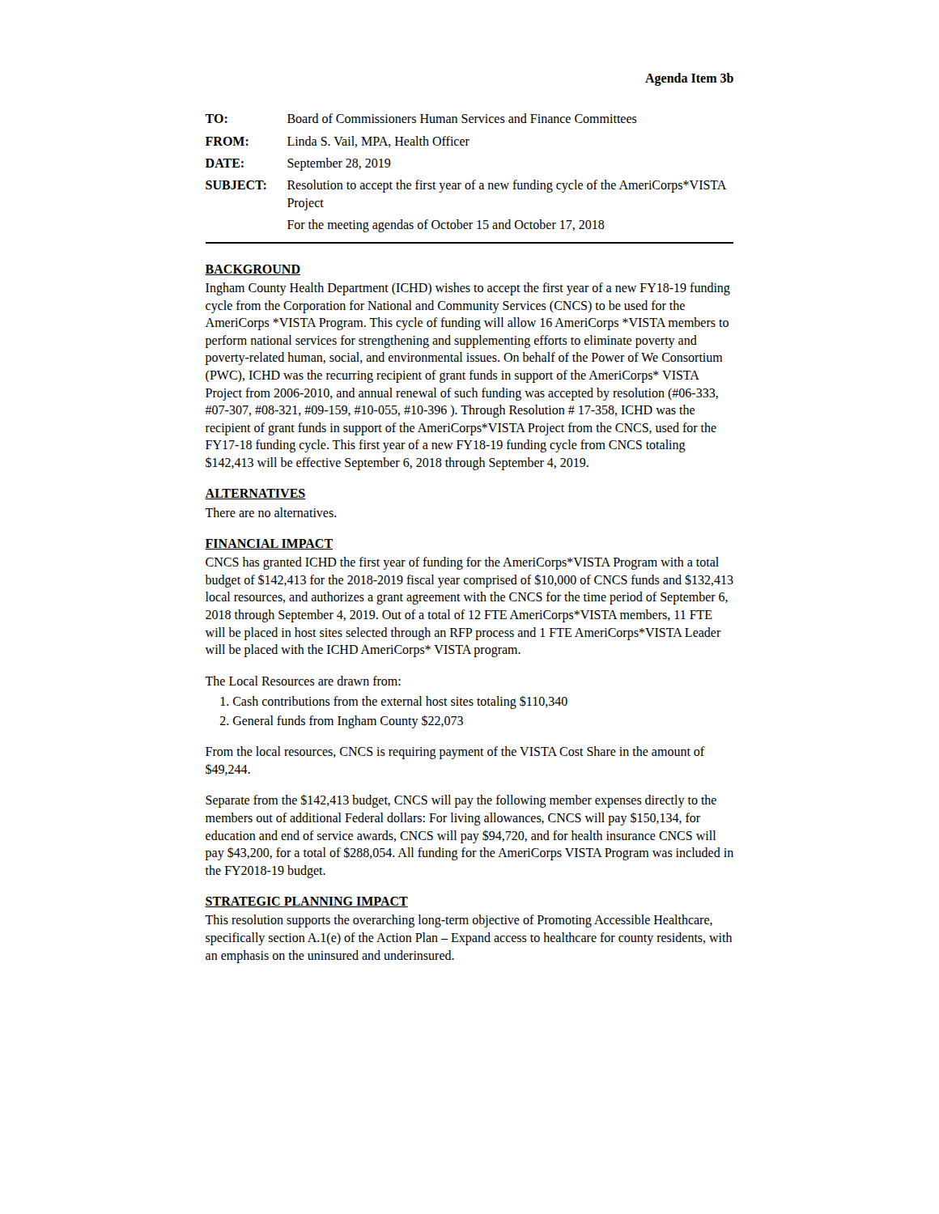Agenda Item 3b
| TO: | Board of Commissioners Human Services and Finance Committees |
| FROM: | Linda S. Vail, MPA, Health Officer |
| DATE: | September 28, 2019 |
| SUBJECT: | Resolution to accept the first year of a new funding cycle of the AmeriCorps*VISTA Project |
| | For the meeting agendas of October 15 and October 17, 2018 |
BACKGROUND
Ingham County Health Department (ICHD) wishes to accept the first year of a new FY18-19 funding cycle from the Corporation for National and Community Services (CNCS) to be used for the AmeriCorps *VISTA Program. This cycle of funding will allow 16 AmeriCorps *VISTA members to perform national services for strengthening and supplementing efforts to eliminate poverty and poverty-related human, social, and environmental issues. On behalf of the Power of We Consortium (PWC), ICHD was the recurring recipient of grant funds in support of the AmeriCorps* VISTA Project from 2006-2010, and annual renewal of such funding was accepted by resolution (#06-333, #07-307, #08-321, #09-159, #10-055, #10-396 ). Through Resolution # 17-358, ICHD was the recipient of grant funds in support of the AmeriCorps*VISTA Project from the CNCS, used for the FY17-18 funding cycle. This first year of a new FY18-19 funding cycle from CNCS totaling $142,413 will be effective September 6, 2018 through September 4, 2019.
ALTERNATIVES
There are no alternatives.
FINANCIAL IMPACT
CNCS has granted ICHD the first year of funding for the AmeriCorps*VISTA Program with a total budget of $142,413 for the 2018-2019 fiscal year comprised of $10,000 of CNCS funds and $132,413 local resources, and authorizes a grant agreement with the CNCS for the time period of September 6, 2018 through September 4, 2019. Out of a total of 12 FTE AmeriCorps*VISTA members, 11 FTE will be placed in host sites selected through an RFP process and 1 FTE AmeriCorps*VISTA Leader will be placed with the ICHD AmeriCorps* VISTA program.
The Local Resources are drawn from:
Cash contributions from the external host sites totaling $110,340
General funds from Ingham County $22,073
From the local resources, CNCS is requiring payment of the VISTA Cost Share in the amount of $49,244.
Separate from the $142,413 budget, CNCS will pay the following member expenses directly to the members out of additional Federal dollars: For living allowances, CNCS will pay $150,134, for education and end of service awards, CNCS will pay $94,720, and for health insurance CNCS will pay $43,200, for a total of $288,054. All funding for the AmeriCorps VISTA Program was included in the FY2018-19 budget.
STRATEGIC PLANNING IMPACT
This resolution supports the overarching long-term objective of Promoting Accessible Healthcare, specifically section A.1(e) of the Action Plan – Expand access to healthcare for county residents, with an emphasis on the uninsured and underinsured.